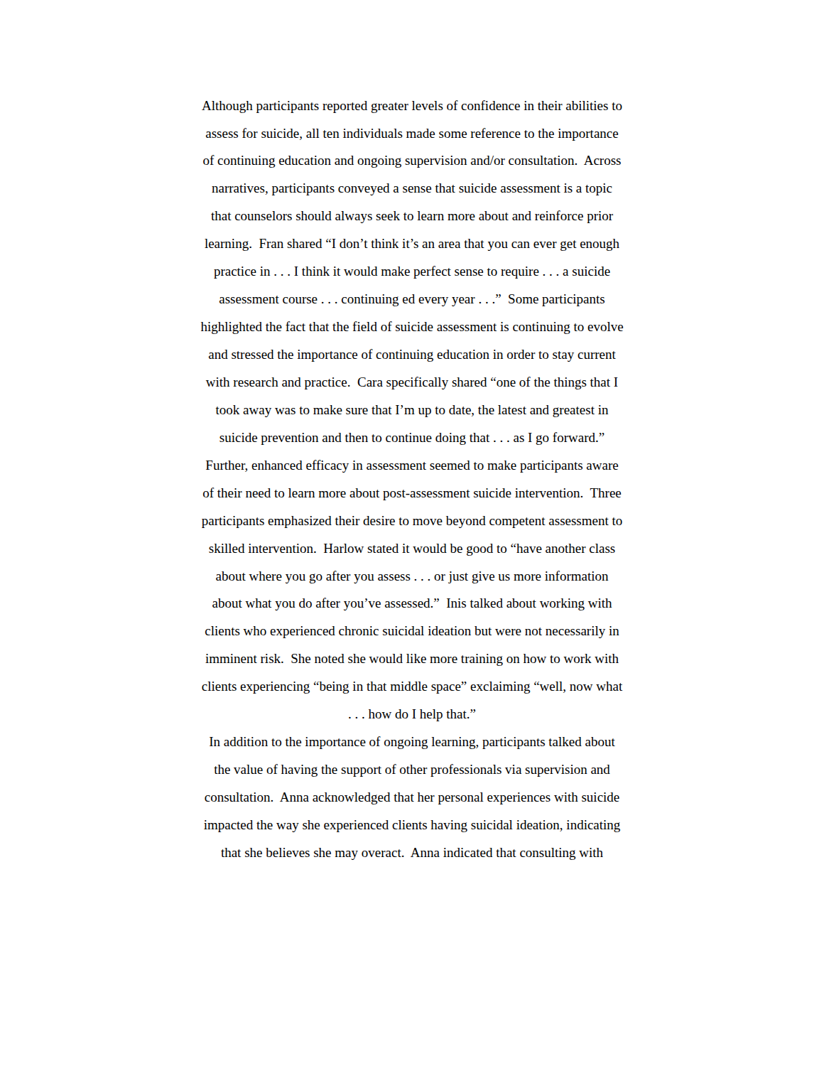Although participants reported greater levels of confidence in their abilities to assess for suicide, all ten individuals made some reference to the importance of continuing education and ongoing supervision and/or consultation. Across narratives, participants conveyed a sense that suicide assessment is a topic that counselors should always seek to learn more about and reinforce prior learning. Fran shared “I don’t think it’s an area that you can ever get enough practice in . . . I think it would make perfect sense to require . . . a suicide assessment course . . . continuing ed every year . . .” Some participants highlighted the fact that the field of suicide assessment is continuing to evolve and stressed the importance of continuing education in order to stay current with research and practice. Cara specifically shared “one of the things that I took away was to make sure that I’m up to date, the latest and greatest in suicide prevention and then to continue doing that . . . as I go forward.”
Further, enhanced efficacy in assessment seemed to make participants aware of their need to learn more about post-assessment suicide intervention. Three participants emphasized their desire to move beyond competent assessment to skilled intervention. Harlow stated it would be good to “have another class about where you go after you assess . . . or just give us more information about what you do after you’ve assessed.” Inis talked about working with clients who experienced chronic suicidal ideation but were not necessarily in imminent risk. She noted she would like more training on how to work with clients experiencing “being in that middle space” exclaiming “well, now what . . . how do I help that.”
In addition to the importance of ongoing learning, participants talked about the value of having the support of other professionals via supervision and consultation. Anna acknowledged that her personal experiences with suicide impacted the way she experienced clients having suicidal ideation, indicating that she believes she may overact. Anna indicated that consulting with